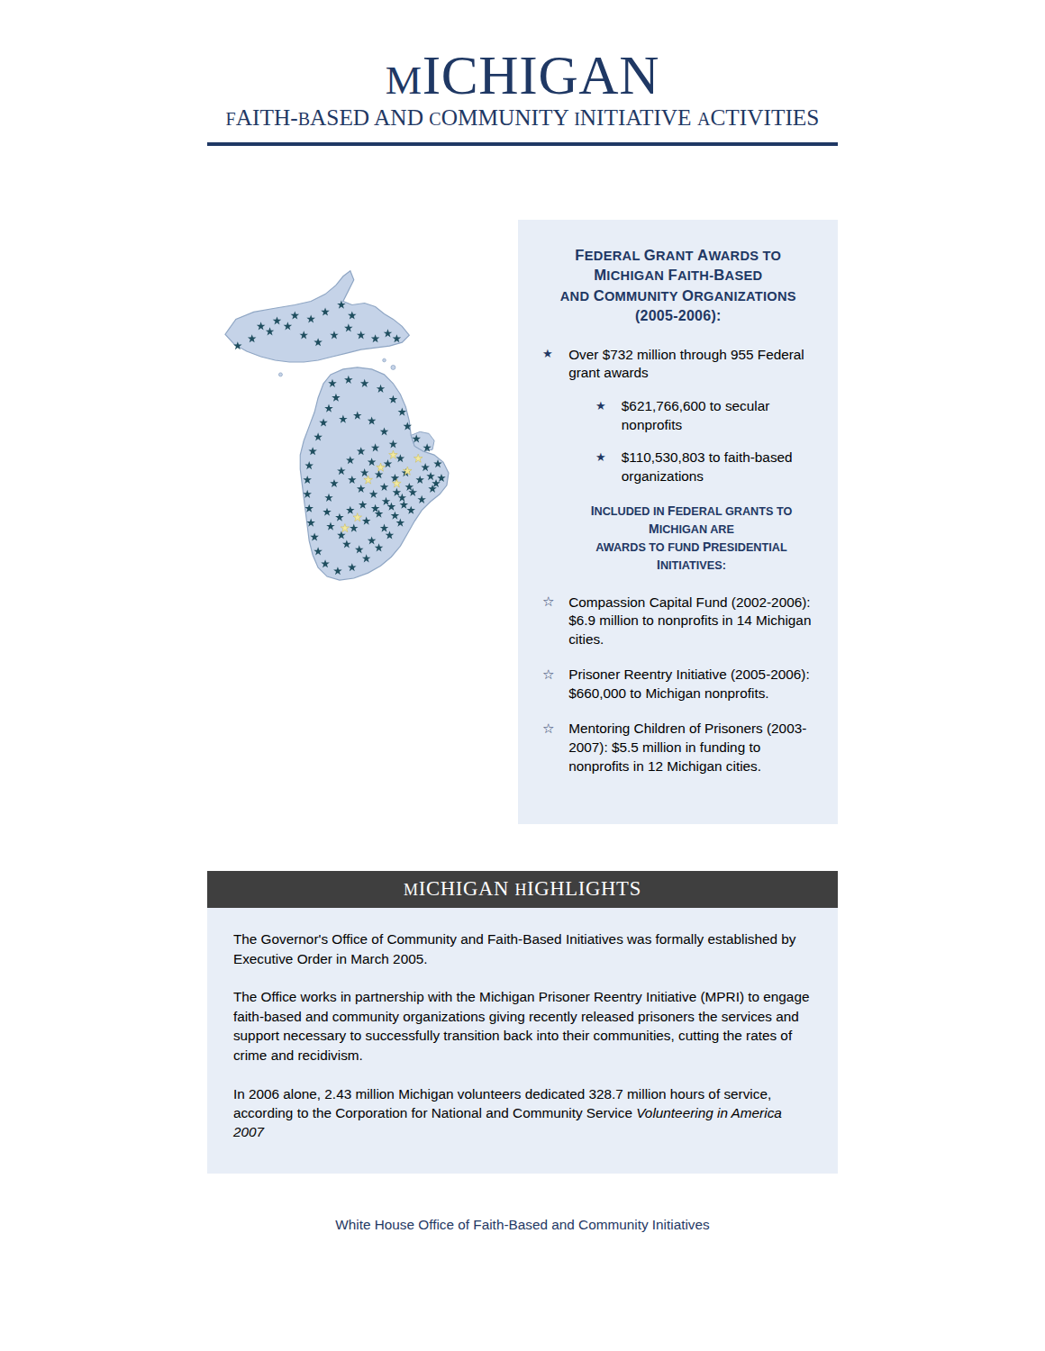MICHIGAN
FAITH-BASED AND COMMUNITY INITIATIVE ACTIVITIES
FEDERAL GRANT AWARDS TO MICHIGAN FAITH-BASED
AND COMMUNITY ORGANIZATIONS (2005-2006):
Over $732 million through 955 Federal grant awards
$621,766,600 to secular nonprofits
$110,530,803 to faith-based organizations
INCLUDED IN FEDERAL GRANTS TO MICHIGAN ARE
AWARDS TO FUND PRESIDENTIAL INITIATIVES:
Compassion Capital Fund (2002-2006): $6.9 million to nonprofits in 14 Michigan cities.
Prisoner Reentry Initiative (2005-2006): $660,000 to Michigan nonprofits.
Mentoring Children of Prisoners (2003-2007): $5.5 million in funding to nonprofits in 12 Michigan cities.
MICHIGAN HIGHLIGHTS
The Governor's Office of Community and Faith-Based Initiatives was formally established by Executive Order in March 2005.
The Office works in partnership with the Michigan Prisoner Reentry Initiative (MPRI) to engage faith-based and community organizations giving recently released prisoners the services and support necessary to successfully transition back into their communities, cutting the rates of crime and recidivism.
In 2006 alone, 2.43 million Michigan volunteers dedicated 328.7 million hours of service, according to the Corporation for National and Community Service Volunteering in America 2007
White House Office of Faith-Based and Community Initiatives